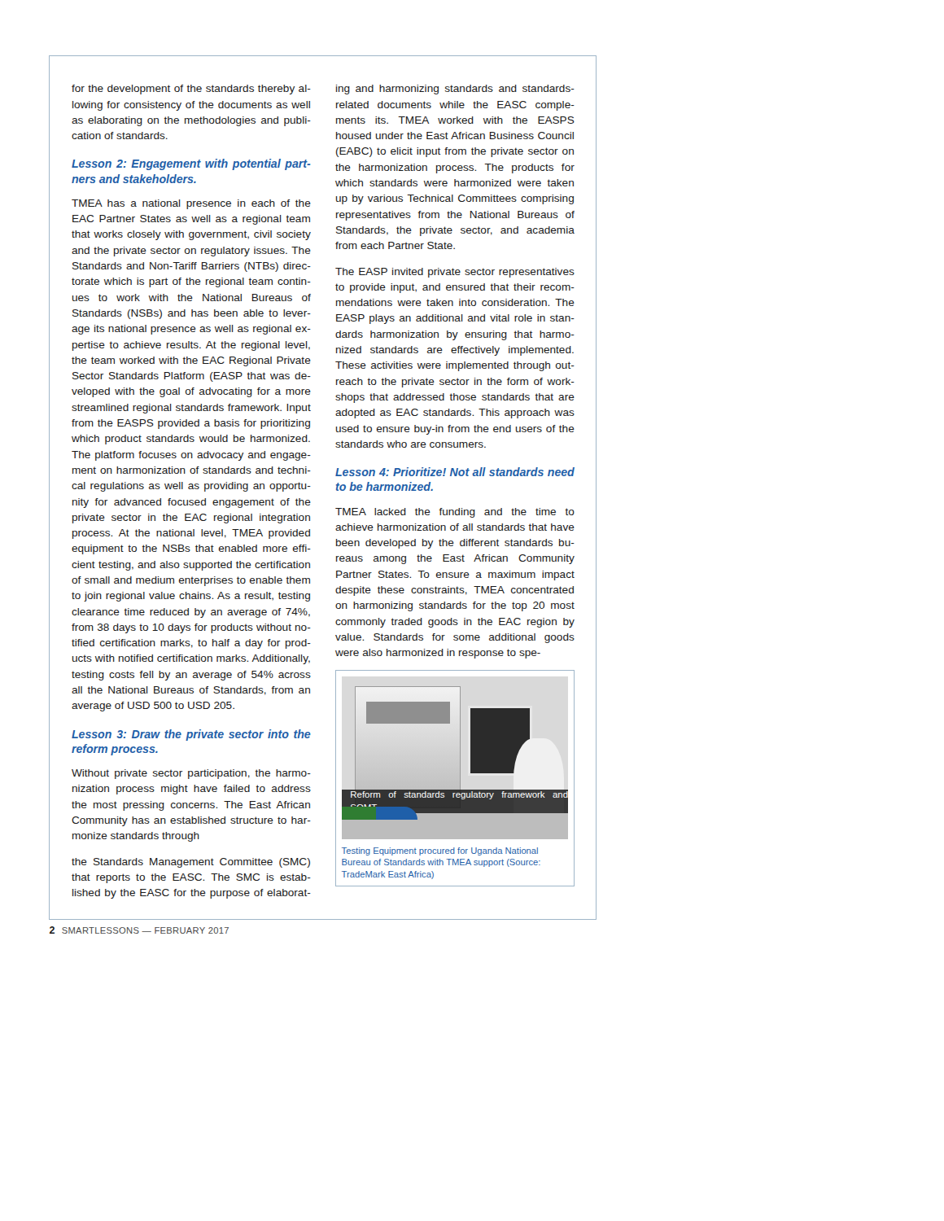for the development of the standards thereby allowing for consistency of the documents as well as elaborating on the methodologies and publication of standards.
Lesson 2: Engagement with potential partners and stakeholders.
TMEA has a national presence in each of the EAC Partner States as well as a regional team that works closely with government, civil society and the private sector on regulatory issues. The Standards and Non-Tariff Barriers (NTBs) directorate which is part of the regional team continues to work with the National Bureaus of Standards (NSBs) and has been able to leverage its national presence as well as regional expertise to achieve results. At the regional level, the team worked with the EAC Regional Private Sector Standards Platform (EASP that was developed with the goal of advocating for a more streamlined regional standards framework. Input from the EASPS provided a basis for prioritizing which product standards would be harmonized. The platform focuses on advocacy and engagement on harmonization of standards and technical regulations as well as providing an opportunity for advanced focused engagement of the private sector in the EAC regional integration process. At the national level, TMEA provided equipment to the NSBs that enabled more efficient testing, and also supported the certification of small and medium enterprises to enable them to join regional value chains. As a result, testing clearance time reduced by an average of 74%, from 38 days to 10 days for products without notified certification marks, to half a day for products with notified certification marks. Additionally, testing costs fell by an average of 54% across all the National Bureaus of Standards, from an average of USD 500 to USD 205.
Lesson 3: Draw the private sector into the reform process.
Without private sector participation, the harmonization process might have failed to address the most pressing concerns. The East African Community has an established structure to harmonize standards through
the Standards Management Committee (SMC) that reports to the EASC. The SMC is established by the EASC for the purpose of elaborating and harmonizing standards and standards-related documents while the EASC complements its. TMEA worked with the EASPS housed under the East African Business Council (EABC) to elicit input from the private sector on the harmonization process. The products for which standards were harmonized were taken up by various Technical Committees comprising representatives from the National Bureaus of Standards, the private sector, and academia from each Partner State.
The EASP invited private sector representatives to provide input, and ensured that their recommendations were taken into consideration. The EASP plays an additional and vital role in standards harmonization by ensuring that harmonized standards are effectively implemented. These activities were implemented through outreach to the private sector in the form of workshops that addressed those standards that are adopted as EAC standards. This approach was used to ensure buy-in from the end users of the standards who are consumers.
Lesson 4: Prioritize! Not all standards need to be harmonized.
TMEA lacked the funding and the time to achieve harmonization of all standards that have been developed by the different standards bureaus among the East African Community Partner States. To ensure a maximum impact despite these constraints, TMEA concentrated on harmonizing standards for the top 20 most commonly traded goods in the EAC region by value. Standards for some additional goods were also harmonized in response to spe-
Reform of standards regulatory framework and SQMT
Testing Equipment procured for Uganda National Bureau of Standards with TMEA support (Source: TradeMark East Africa)
2 SMARTLESSONS — FEBRUARY 2017